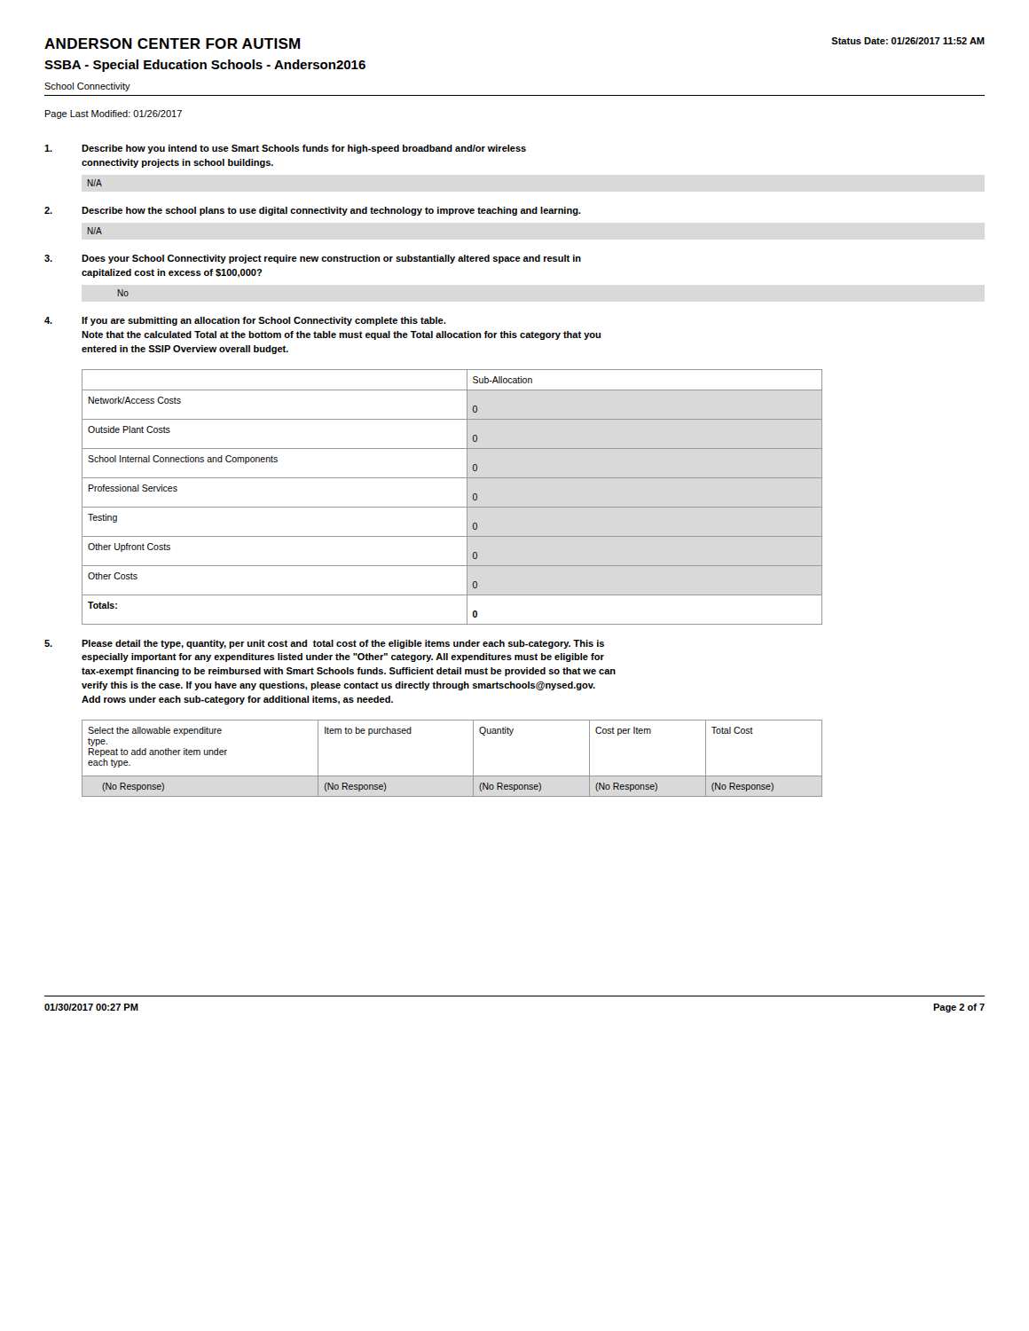Status Date: 01/26/2017 11:52 AM
ANDERSON CENTER FOR AUTISM
SSBA - Special Education Schools - Anderson2016
School Connectivity
Page Last Modified: 01/26/2017
1.
Describe how you intend to use Smart Schools funds for high-speed broadband and/or wireless
connectivity projects in school buildings.
N/A
2.
Describe how the school plans to use digital connectivity and technology to improve teaching and learning.
N/A
3.
Does your School Connectivity project require new construction or substantially altered space and result in
capitalized cost in excess of $100,000?
No
4.
If you are submitting an allocation for School Connectivity complete this table.
Note that the calculated Total at the bottom of the table must equal the Total allocation for this category that you
entered in the SSIP Overview overall budget.
| | Sub-Allocation |
| Network/Access Costs | 0 |
| Outside Plant Costs | 0 |
| School Internal Connections and Components | 0 |
| Professional Services | 0 |
| Testing | 0 |
| Other Upfront Costs | 0 |
| Other Costs | 0 |
| Totals: | 0 |
5.
Please detail the type, quantity, per unit cost and total cost of the eligible items under each sub-category. This is
especially important for any expenditures listed under the "Other" category. All expenditures must be eligible for
tax-exempt financing to be reimbursed with Smart Schools funds. Sufficient detail must be provided so that we can
verify this is the case. If you have any questions, please contact us directly through smartschools@nysed.gov.
Add rows under each sub-category for additional items, as needed.
| Select the allowable expenditure type. Repeat to add another item under each type. | Item to be purchased | Quantity | Cost per Item | Total Cost |
| (No Response) | (No Response) | (No Response) | (No Response) | (No Response) |
01/30/2017 00:27 PM Page 2 of 7